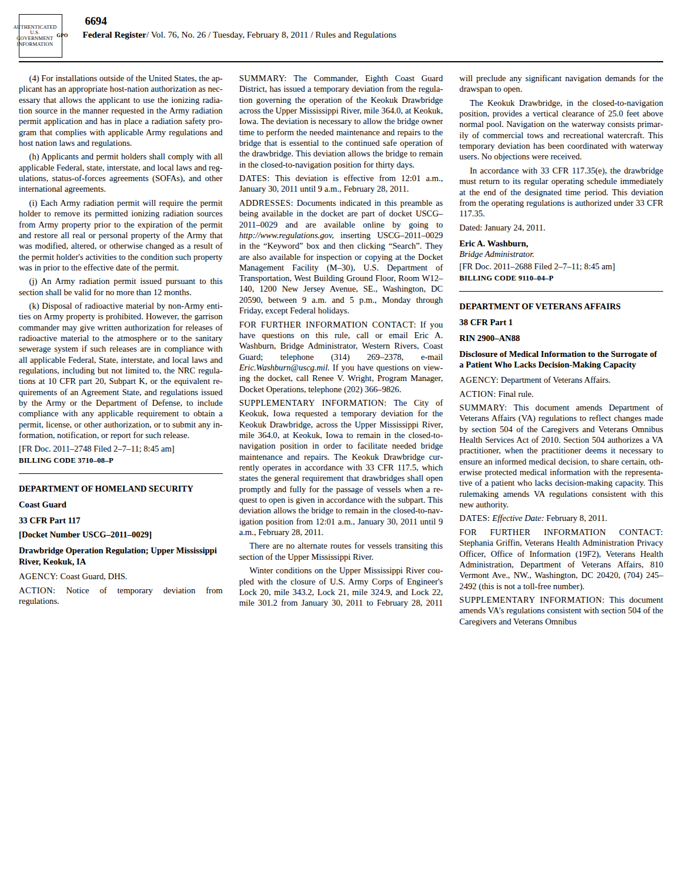AUTHENTICATED
U.S. GOVERNMENT
INFORMATION
GPO
6694
Federal Register/ Vol. 76, No. 26 / Tuesday, February 8, 2011 / Rules and Regulations
(4) For installations outside of the United States, the applicant has an appropriate host-nation authorization as necessary that allows the applicant to use the ionizing radiation source in the manner requested in the Army radiation permit application and has in place a radiation safety program that complies with applicable Army regulations and host nation laws and regulations.
(h) Applicants and permit holders shall comply with all applicable Federal, state, interstate, and local laws and regulations, status-of-forces agreements (SOFAs), and other international agreements.
(i) Each Army radiation permit will require the permit holder to remove its permitted ionizing radiation sources from Army property prior to the expiration of the permit and restore all real or personal property of the Army that was modified, altered, or otherwise changed as a result of the permit holder's activities to the condition such property was in prior to the effective date of the permit.
(j) An Army radiation permit issued pursuant to this section shall be valid for no more than 12 months.
(k) Disposal of radioactive material by non-Army entities on Army property is prohibited. However, the garrison commander may give written authorization for releases of radioactive material to the atmosphere or to the sanitary sewerage system if such releases are in compliance with all applicable Federal, State, interstate, and local laws and regulations, including but not limited to, the NRC regulations at 10 CFR part 20, Subpart K, or the equivalent requirements of an Agreement State, and regulations issued by the Army or the Department of Defense, to include compliance with any applicable requirement to obtain a permit, license, or other authorization, or to submit any information, notification, or report for such release.
[FR Doc. 2011–2748 Filed 2–7–11; 8:45 am]
BILLING CODE 3710–08–P
DEPARTMENT OF HOMELAND SECURITY
Coast Guard
33 CFR Part 117
[Docket Number USCG–2011–0029]
Drawbridge Operation Regulation; Upper Mississippi River, Keokuk, IA
AGENCY: Coast Guard, DHS.
ACTION: Notice of temporary deviation from regulations.
SUMMARY: The Commander, Eighth Coast Guard District, has issued a temporary deviation from the regulation governing the operation of the Keokuk Drawbridge across the Upper Mississippi River, mile 364.0, at Keokuk, Iowa. The deviation is necessary to allow the bridge owner time to perform the needed maintenance and repairs to the bridge that is essential to the continued safe operation of the drawbridge. This deviation allows the bridge to remain in the closed-to-navigation position for thirty days.
DATES: This deviation is effective from 12:01 a.m., January 30, 2011 until 9 a.m., February 28, 2011.
ADDRESSES: Documents indicated in this preamble as being available in the docket are part of docket USCG–2011–0029 and are available online by going to http://www.regulations.gov, inserting USCG–2011–0029 in the “Keyword” box and then clicking “Search”. They are also available for inspection or copying at the Docket Management Facility (M–30), U.S. Department of Transportation, West Building Ground Floor, Room W12–140, 1200 New Jersey Avenue, SE., Washington, DC 20590, between 9 a.m. and 5 p.m., Monday through Friday, except Federal holidays.
FOR FURTHER INFORMATION CONTACT: If you have questions on this rule, call or email Eric A. Washburn, Bridge Administrator, Western Rivers, Coast Guard; telephone (314) 269–2378, e-mail Eric.Washburn@uscg.mil. If you have questions on viewing the docket, call Renee V. Wright, Program Manager, Docket Operations, telephone (202) 366–9826.
SUPPLEMENTARY INFORMATION: The City of Keokuk, Iowa requested a temporary deviation for the Keokuk Drawbridge, across the Upper Mississippi River, mile 364.0, at Keokuk, Iowa to remain in the closed-to-navigation position in order to facilitate needed bridge maintenance and repairs. The Keokuk Drawbridge currently operates in accordance with 33 CFR 117.5, which states the general requirement that drawbridges shall open promptly and fully for the passage of vessels when a request to open is given in accordance with the subpart. This deviation allows the bridge to remain in the closed-to-navigation position from 12:01 a.m., January 30, 2011 until 9 a.m., February 28, 2011.
There are no alternate routes for vessels transiting this section of the Upper Mississippi River.
Winter conditions on the Upper Mississippi River coupled with the closure of U.S. Army Corps of Engineer's Lock 20, mile 343.2, Lock 21, mile 324.9, and Lock 22, mile 301.2 from January 30, 2011 to February 28, 2011 will preclude any significant navigation demands for the drawspan to open.
The Keokuk Drawbridge, in the closed-to-navigation position, provides a vertical clearance of 25.0 feet above normal pool. Navigation on the waterway consists primarily of commercial tows and recreational watercraft. This temporary deviation has been coordinated with waterway users. No objections were received.
In accordance with 33 CFR 117.35(e), the drawbridge must return to its regular operating schedule immediately at the end of the designated time period. This deviation from the operating regulations is authorized under 33 CFR 117.35.
Dated: January 24, 2011.
Eric A. Washburn,
Bridge Administrator.
[FR Doc. 2011–2688 Filed 2–7–11; 8:45 am]
BILLING CODE 9110–04–P
DEPARTMENT OF VETERANS AFFAIRS
38 CFR Part 1
RIN 2900–AN88
Disclosure of Medical Information to the Surrogate of a Patient Who Lacks Decision-Making Capacity
AGENCY: Department of Veterans Affairs.
ACTION: Final rule.
SUMMARY: This document amends Department of Veterans Affairs (VA) regulations to reflect changes made by section 504 of the Caregivers and Veterans Omnibus Health Services Act of 2010. Section 504 authorizes a VA practitioner, when the practitioner deems it necessary to ensure an informed medical decision, to share certain, otherwise protected medical information with the representative of a patient who lacks decision-making capacity. This rulemaking amends VA regulations consistent with this new authority.
DATES: Effective Date: February 8, 2011.
FOR FURTHER INFORMATION CONTACT: Stephania Griffin, Veterans Health Administration Privacy Officer, Office of Information (19F2), Veterans Health Administration, Department of Veterans Affairs, 810 Vermont Ave., NW., Washington, DC 20420, (704) 245–2492 (this is not a toll-free number).
SUPPLEMENTARY INFORMATION: This document amends VA's regulations consistent with section 504 of the Caregivers and Veterans Omnibus